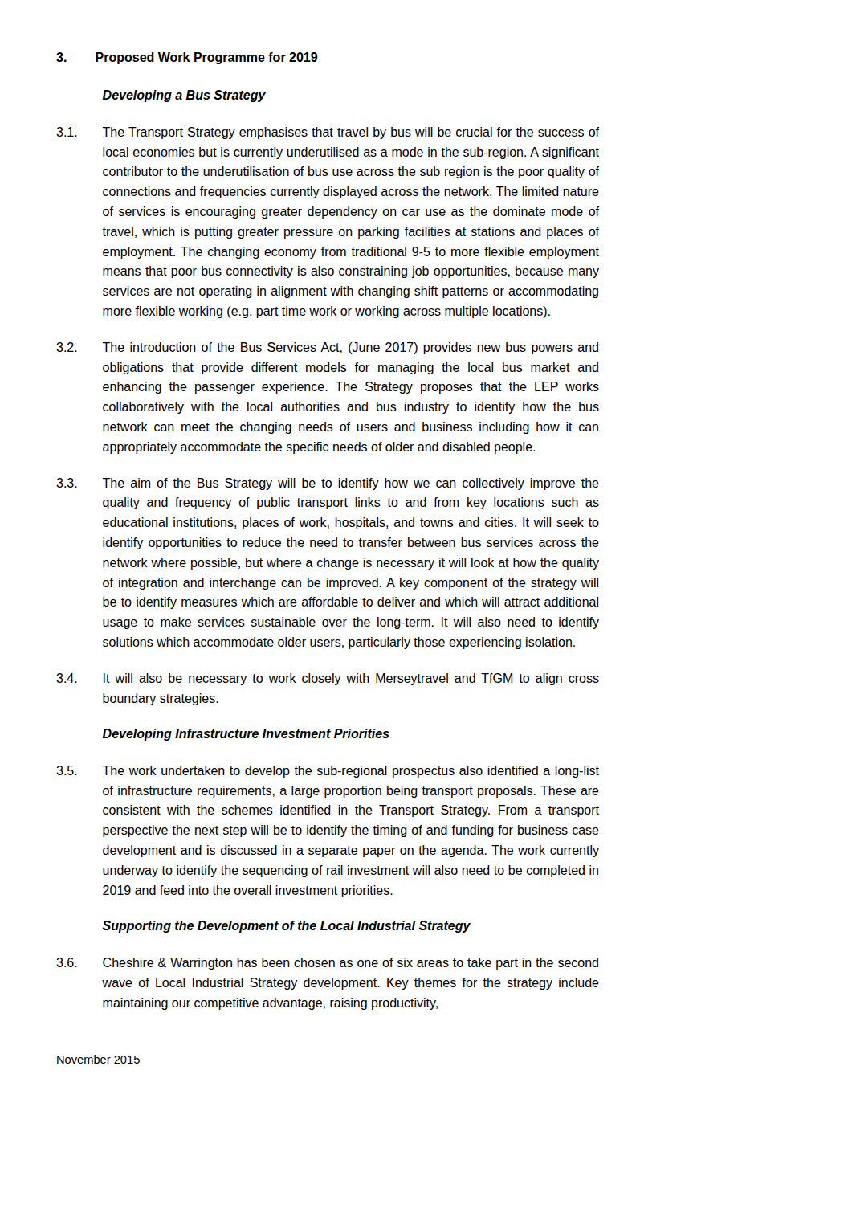3. Proposed Work Programme for 2019
Developing a Bus Strategy
3.1. The Transport Strategy emphasises that travel by bus will be crucial for the success of local economies but is currently underutilised as a mode in the sub-region. A significant contributor to the underutilisation of bus use across the sub region is the poor quality of connections and frequencies currently displayed across the network. The limited nature of services is encouraging greater dependency on car use as the dominate mode of travel, which is putting greater pressure on parking facilities at stations and places of employment. The changing economy from traditional 9-5 to more flexible employment means that poor bus connectivity is also constraining job opportunities, because many services are not operating in alignment with changing shift patterns or accommodating more flexible working (e.g. part time work or working across multiple locations).
3.2. The introduction of the Bus Services Act, (June 2017) provides new bus powers and obligations that provide different models for managing the local bus market and enhancing the passenger experience. The Strategy proposes that the LEP works collaboratively with the local authorities and bus industry to identify how the bus network can meet the changing needs of users and business including how it can appropriately accommodate the specific needs of older and disabled people.
3.3. The aim of the Bus Strategy will be to identify how we can collectively improve the quality and frequency of public transport links to and from key locations such as educational institutions, places of work, hospitals, and towns and cities. It will seek to identify opportunities to reduce the need to transfer between bus services across the network where possible, but where a change is necessary it will look at how the quality of integration and interchange can be improved. A key component of the strategy will be to identify measures which are affordable to deliver and which will attract additional usage to make services sustainable over the long-term. It will also need to identify solutions which accommodate older users, particularly those experiencing isolation.
3.4. It will also be necessary to work closely with Merseytravel and TfGM to align cross boundary strategies.
Developing Infrastructure Investment Priorities
3.5. The work undertaken to develop the sub-regional prospectus also identified a long-list of infrastructure requirements, a large proportion being transport proposals. These are consistent with the schemes identified in the Transport Strategy. From a transport perspective the next step will be to identify the timing of and funding for business case development and is discussed in a separate paper on the agenda. The work currently underway to identify the sequencing of rail investment will also need to be completed in 2019 and feed into the overall investment priorities.
Supporting the Development of the Local Industrial Strategy
3.6. Cheshire & Warrington has been chosen as one of six areas to take part in the second wave of Local Industrial Strategy development. Key themes for the strategy include maintaining our competitive advantage, raising productivity,
November 2015